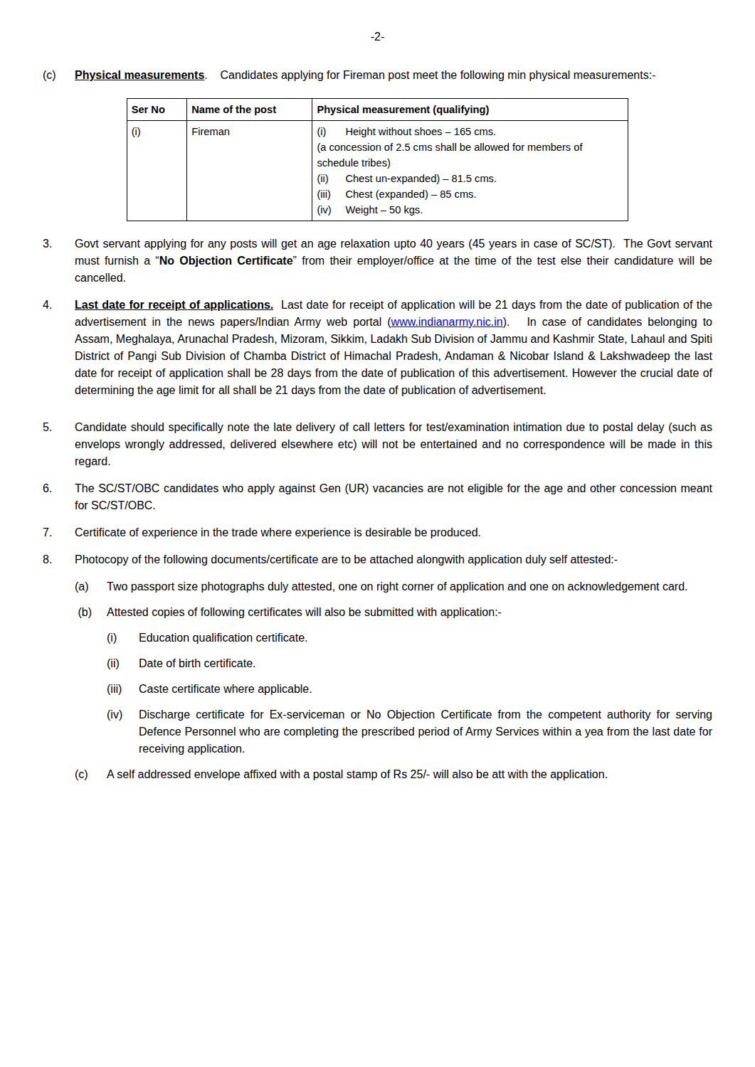-2-
(c)
Physical measurements. Candidates applying for Fireman post meet the following min physical measurements:-
| Ser No | Name of the post | Physical measurement (qualifying) |
| --- | --- | --- |
| (i) | Fireman | (i) Height without shoes – 165 cms. (a concession of 2.5 cms shall be allowed for members of schedule tribes) (ii) Chest un-expanded) – 81.5 cms. (iii) Chest (expanded) – 85 cms. (iv) Weight – 50 kgs. |
3.
Govt servant applying for any posts will get an age relaxation upto 40 years (45 years in case of SC/ST). The Govt servant must furnish a “No Objection Certificate” from their employer/office at the time of the test else their candidature will be cancelled.
4.
Last date for receipt of applications. Last date for receipt of application will be 21 days from the date of publication of the advertisement in the news papers/Indian Army web portal (www.indianarmy.nic.in). In case of candidates belonging to Assam, Meghalaya, Arunachal Pradesh, Mizoram, Sikkim, Ladakh Sub Division of Jammu and Kashmir State, Lahaul and Spiti District of Pangi Sub Division of Chamba District of Himachal Pradesh, Andaman & Nicobar Island & Lakshwadeep the last date for receipt of application shall be 28 days from the date of publication of this advertisement. However the crucial date of determining the age limit for all shall be 21 days from the date of publication of advertisement.
5.
Candidate should specifically note the late delivery of call letters for test/examination intimation due to postal delay (such as envelops wrongly addressed, delivered elsewhere etc) will not be entertained and no correspondence will be made in this regard.
6.
The SC/ST/OBC candidates who apply against Gen (UR) vacancies are not eligible for the age and other concession meant for SC/ST/OBC.
7.
Certificate of experience in the trade where experience is desirable be produced.
8.
Photocopy of the following documents/certificate are to be attached alongwith application duly self attested:-
(a)
Two passport size photographs duly attested, one on right corner of application and one on acknowledgement card.
(b)
Attested copies of following certificates will also be submitted with application:-
(i)
Education qualification certificate.
(ii)
Date of birth certificate.
(iii)
Caste certificate where applicable.
(iv)
Discharge certificate for Ex-serviceman or No Objection Certificate from the competent authority for serving Defence Personnel who are completing the prescribed period of Army Services within a yea from the last date for receiving application.
(c)
A self addressed envelope affixed with a postal stamp of Rs 25/- will also be att with the application.